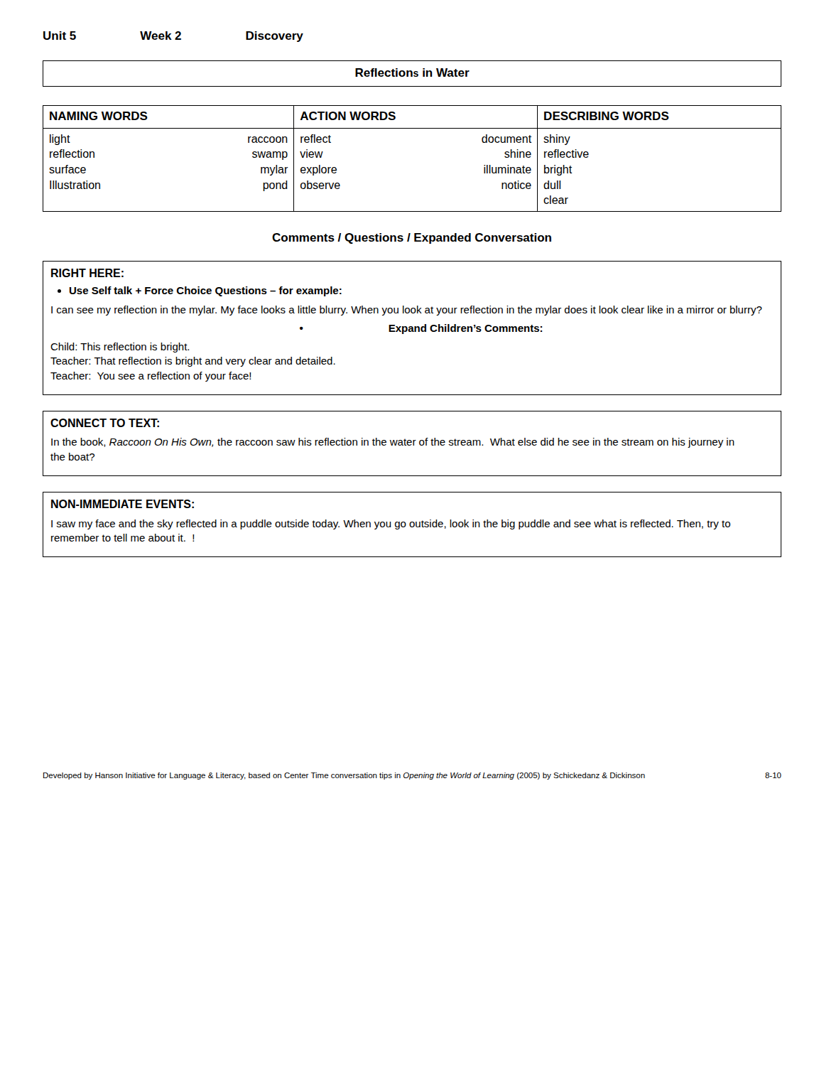Unit 5 Week 2 Discovery
Reflections in Water
| NAMING WORDS | ACTION WORDS | DESCRIBING WORDS |
| --- | --- | --- |
| light raccoon reflection swamp surface mylar Illustration pond | reflect document view shine explore illuminate observe notice | shiny reflective bright dull clear |
Comments / Questions / Expanded Conversation
RIGHT HERE:
Use Self talk + Force Choice Questions – for example:
I can see my reflection in the mylar. My face looks a little blurry. When you look at your reflection in the mylar does it look clear like in a mirror or blurry?
Expand Children’s Comments:
Child: This reflection is bright.
Teacher: That reflection is bright and very clear and detailed.
Teacher: You see a reflection of your face!
CONNECT TO TEXT:
In the book, Raccoon On His Own, the raccoon saw his reflection in the water of the stream. What else did he see in the stream on his journey in the boat?
NON-IMMEDIATE EVENTS:
I saw my face and the sky reflected in a puddle outside today. When you go outside, look in the big puddle and see what is reflected. Then, try to remember to tell me about it. !
Developed by Hanson Initiative for Language & Literacy, based on Center Time conversation tips in Opening the World of Learning (2005) by Schickedanz & Dickinson 8-10